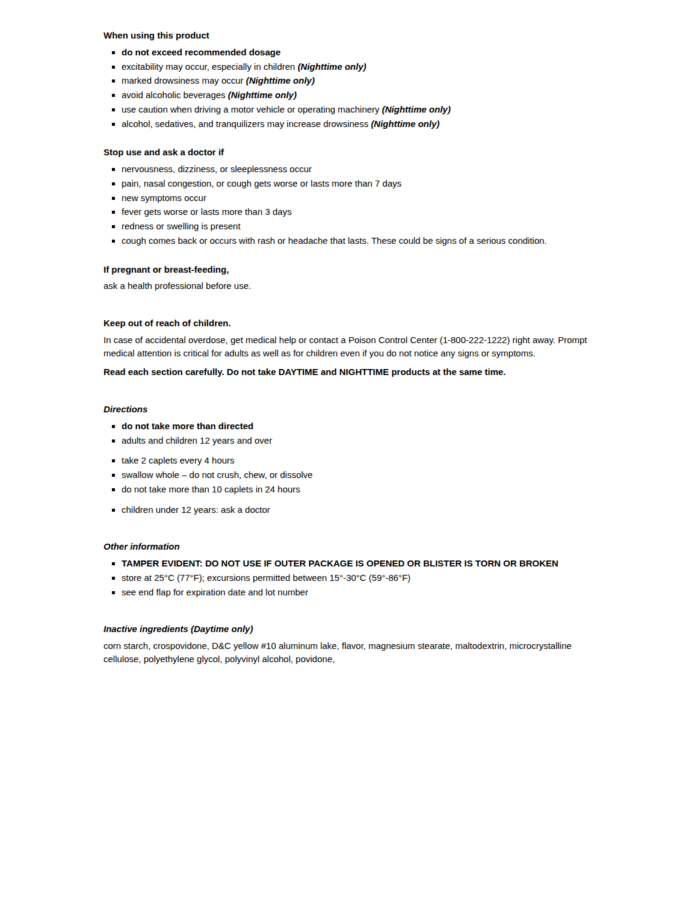When using this product
do not exceed recommended dosage
excitability may occur, especially in children (Nighttime only)
marked drowsiness may occur (Nighttime only)
avoid alcoholic beverages (Nighttime only)
use caution when driving a motor vehicle or operating machinery (Nighttime only)
alcohol, sedatives, and tranquilizers may increase drowsiness (Nighttime only)
Stop use and ask a doctor if
nervousness, dizziness, or sleeplessness occur
pain, nasal congestion, or cough gets worse or lasts more than 7 days
new symptoms occur
fever gets worse or lasts more than 3 days
redness or swelling is present
cough comes back or occurs with rash or headache that lasts. These could be signs of a serious condition.
If pregnant or breast-feeding,
ask a health professional before use.
Keep out of reach of children.
In case of accidental overdose, get medical help or contact a Poison Control Center (1-800-222-1222) right away. Prompt medical attention is critical for adults as well as for children even if you do not notice any signs or symptoms.
Read each section carefully. Do not take DAYTIME and NIGHTTIME products at the same time.
Directions
do not take more than directed
adults and children 12 years and over
take 2 caplets every 4 hours
swallow whole – do not crush, chew, or dissolve
do not take more than 10 caplets in 24 hours
children under 12 years: ask a doctor
Other information
TAMPER EVIDENT: DO NOT USE IF OUTER PACKAGE IS OPENED OR BLISTER IS TORN OR BROKEN
store at 25°C (77°F); excursions permitted between 15°-30°C (59°-86°F)
see end flap for expiration date and lot number
Inactive ingredients (Daytime only)
corn starch, crospovidone, D&C yellow #10 aluminum lake, flavor, magnesium stearate, maltodextrin, microcrystalline cellulose, polyethylene glycol, polyvinyl alcohol, povidone,